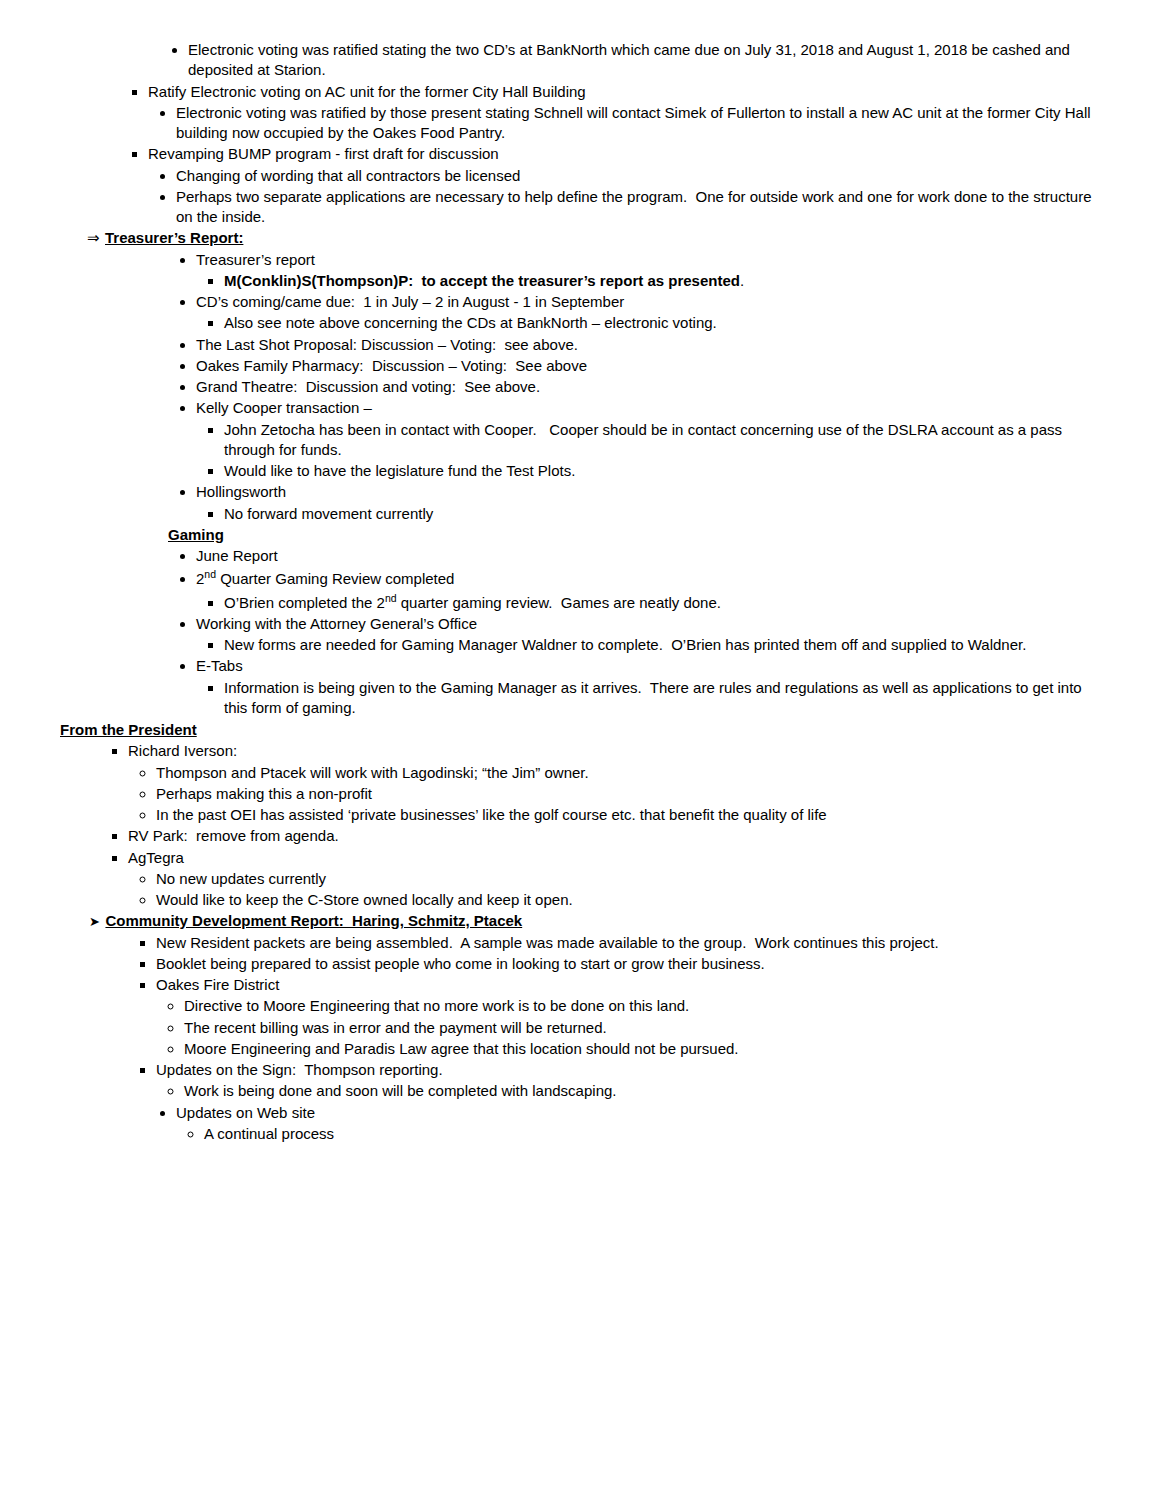Electronic voting was ratified stating the two CD’s at BankNorth which came due on July 31, 2018 and August 1, 2018 be cashed and deposited at Starion.
Ratify Electronic voting on AC unit for the former City Hall Building
Electronic voting was ratified by those present stating Schnell will contact Simek of Fullerton to install a new AC unit at the former City Hall building now occupied by the Oakes Food Pantry.
Revamping BUMP program - first draft for discussion
Changing of wording that all contractors be licensed
Perhaps two separate applications are necessary to help define the program. One for outside work and one for work done to the structure on the inside.
Treasurer’s Report:
Treasurer’s report
M(Conklin)S(Thompson)P: to accept the treasurer’s report as presented.
CD’s coming/came due: 1 in July – 2 in August - 1 in September
Also see note above concerning the CDs at BankNorth – electronic voting.
The Last Shot Proposal: Discussion – Voting: see above.
Oakes Family Pharmacy: Discussion – Voting: See above
Grand Theatre: Discussion and voting: See above.
Kelly Cooper transaction –
John Zetocha has been in contact with Cooper. Cooper should be in contact concerning use of the DSLRA account as a pass through for funds.
Would like to have the legislature fund the Test Plots.
Hollingsworth
No forward movement currently
Gaming
June Report
2nd Quarter Gaming Review completed
O’Brien completed the 2nd quarter gaming review. Games are neatly done.
Working with the Attorney General’s Office
New forms are needed for Gaming Manager Waldner to complete. O’Brien has printed them off and supplied to Waldner.
E-Tabs
Information is being given to the Gaming Manager as it arrives. There are rules and regulations as well as applications to get into this form of gaming.
From the President
Richard Iverson:
Thompson and Ptacek will work with Lagodinski; “the Jim” owner.
Perhaps making this a non-profit
In the past OEI has assisted ‘private businesses’ like the golf course etc. that benefit the quality of life
RV Park: remove from agenda.
AgTegra
No new updates currently
Would like to keep the C-Store owned locally and keep it open.
Community Development Report: Haring, Schmitz, Ptacek
New Resident packets are being assembled. A sample was made available to the group. Work continues this project.
Booklet being prepared to assist people who come in looking to start or grow their business.
Oakes Fire District
Directive to Moore Engineering that no more work is to be done on this land.
The recent billing was in error and the payment will be returned.
Moore Engineering and Paradis Law agree that this location should not be pursued.
Updates on the Sign: Thompson reporting.
Work is being done and soon will be completed with landscaping.
Updates on Web site
A continual process